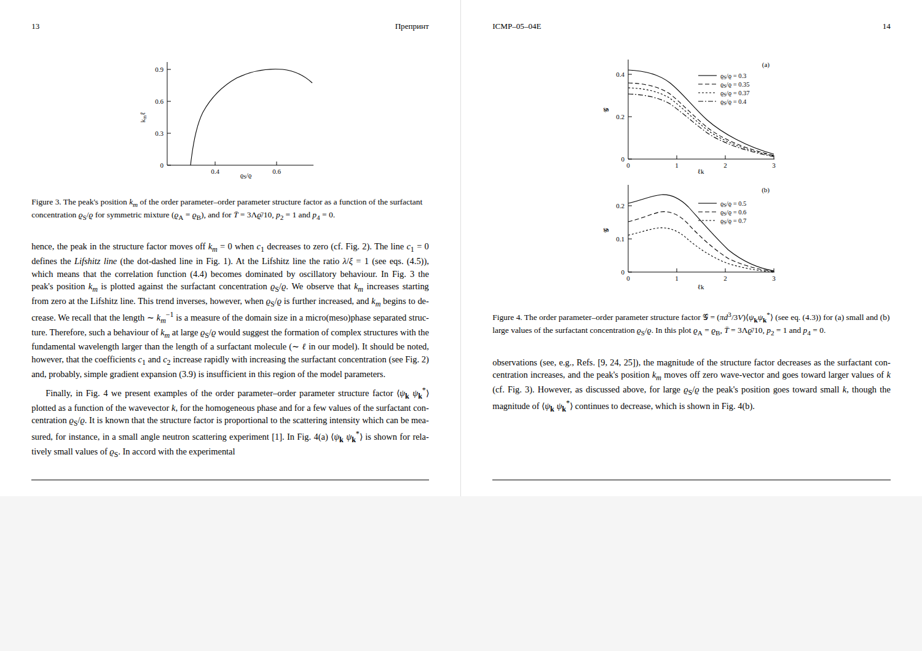13 Препринт
0.9 0.6 0.3 0 0.4 0.6 kmℓ ϱS/ϱ
Figure 3. The peak's position km of the order parameter–order parameter structure factor as a function of the surfactant concentration ϱS/ϱ for symmetric mixture (ϱA = ϱB), and for T̄ = 3Λϱ̄/10, p2 = 1 and p4 = 0.
hence, the peak in the structure factor moves off km = 0 when c1 decreases to zero (cf. Fig. 2). The line c1 = 0 defines the Lifshitz line (the dot-dashed line in Fig. 1). At the Lifshitz line the ratio λ/ξ = 1 (see eqs. (4.5)), which means that the correlation function (4.4) becomes dominated by oscillatory behaviour. In Fig. 3 the peak's position km is plotted against the surfactant concentration ϱS/ϱ. We observe that km increases starting from zero at the Lifshitz line. This trend inverses, however, when ϱS/ϱ is further increased, and km begins to decrease. We recall that the length ∼ km−1 is a measure of the domain size in a micro(meso)phase separated structure. Therefore, such a behaviour of km at large ϱS/ϱ would suggest the formation of complex structures with the fundamental wavelength larger than the length of a surfactant molecule (∼ ℓ in our model). It should be noted, however, that the coefficients c1 and c2 increase rapidly with increasing the surfactant concentration (see Fig. 2) and, probably, simple gradient expansion (3.9) is insufficient in this region of the model parameters.
Finally, in Fig. 4 we present examples of the order parameter–order parameter structure factor ⟨ψk ψk*⟩ plotted as a function of the wavevector k, for the homogeneous phase and for a few values of the surfactant concentration ϱS/ϱ. It is known that the structure factor is proportional to the scattering intensity which can be measured, for instance, in a small angle neutron scattering experiment [1]. In Fig. 4(a) ⟨ψk ψk*⟩ is shown for relatively small values of ϱS. In accord with the experimental
ICMP–05–04E 14
0.4 0.2 0 1 2 3 0 ℓk 𝒢 (a) ϱS/ϱ = 0.3 ϱS/ϱ = 0.35 ϱS/ϱ = 0.37 ϱS/ϱ = 0.4 0.2 0.1 0 1 2 3 0 ℓk 𝒢 (b) ϱS/ϱ = 0.5 ϱS/ϱ = 0.6 ϱS/ϱ = 0.7
Figure 4. The order parameter–order parameter structure factor 𝒢 = (πd3/3V)⟨ψkψk*⟩ (see eq. (4.3)) for (a) small and (b) large values of the surfactant concentration ϱS/ϱ. In this plot ϱA = ϱB, T̄ = 3Λϱ̄/10, p2 = 1 and p4 = 0.
observations (see, e.g., Refs. [9, 24, 25]), the magnitude of the structure factor decreases as the surfactant concentration increases, and the peak's position km moves off zero wave-vector and goes toward larger values of k (cf. Fig. 3). However, as discussed above, for large ϱS/ϱ the peak's position goes toward small k, though the magnitude of ⟨ψk ψk*⟩ continues to decrease, which is shown in Fig. 4(b).